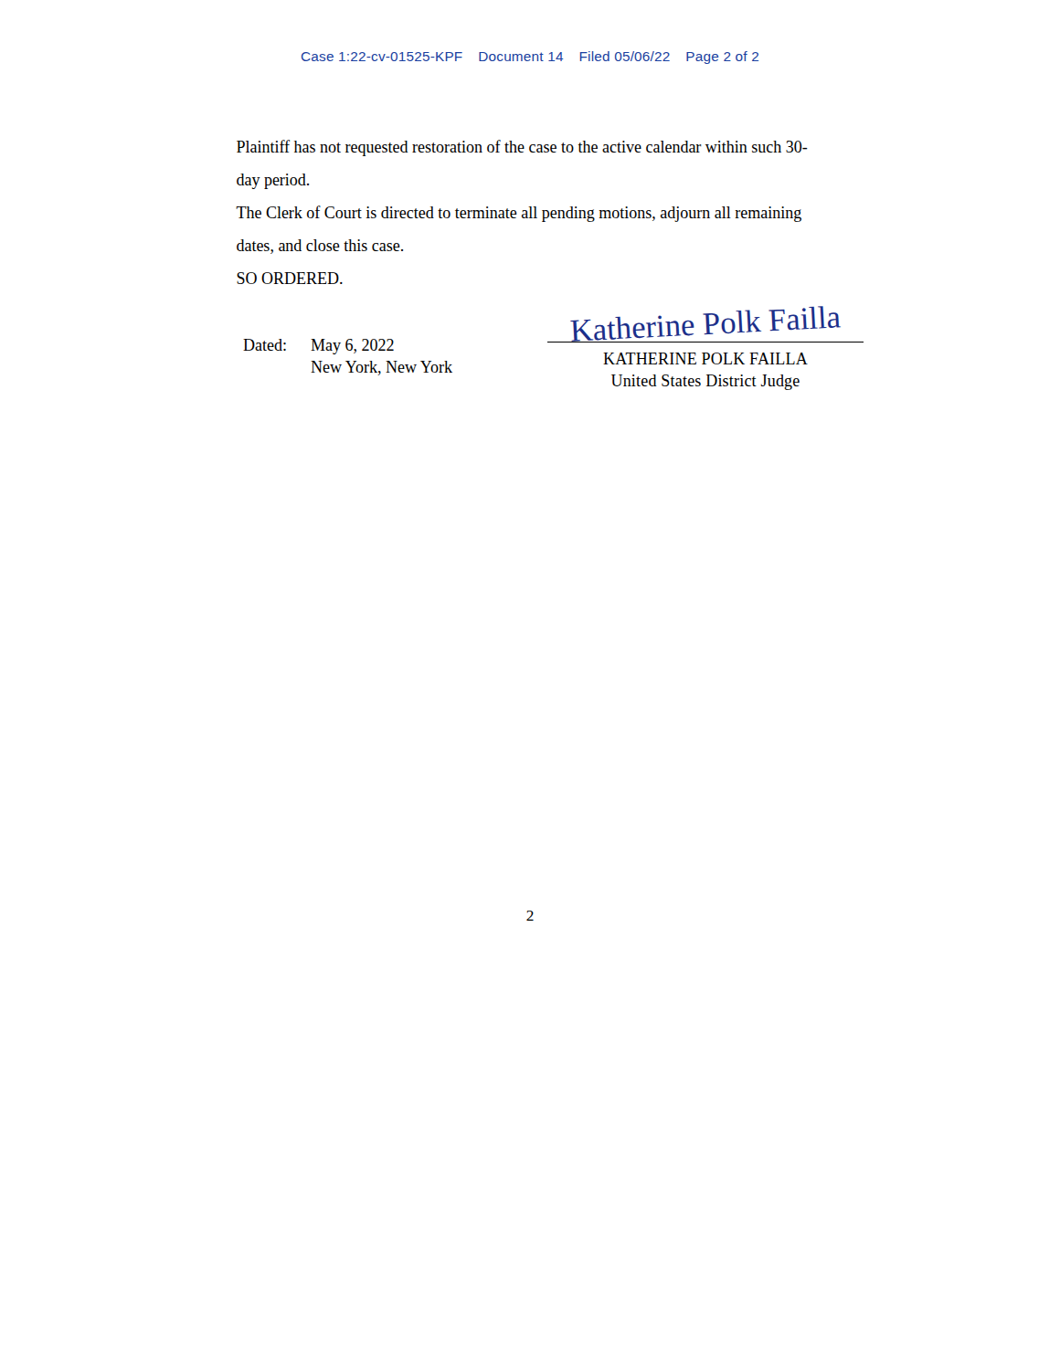Case 1:22-cv-01525-KPF Document 14 Filed 05/06/22 Page 2 of 2
Plaintiff has not requested restoration of the case to the active calendar within such 30-day period.
The Clerk of Court is directed to terminate all pending motions, adjourn all remaining dates, and close this case.
SO ORDERED.
Dated:
May 6, 2022
New York, New York
Katherine Polk Failla
KATHERINE POLK FAILLA
United States District Judge
2